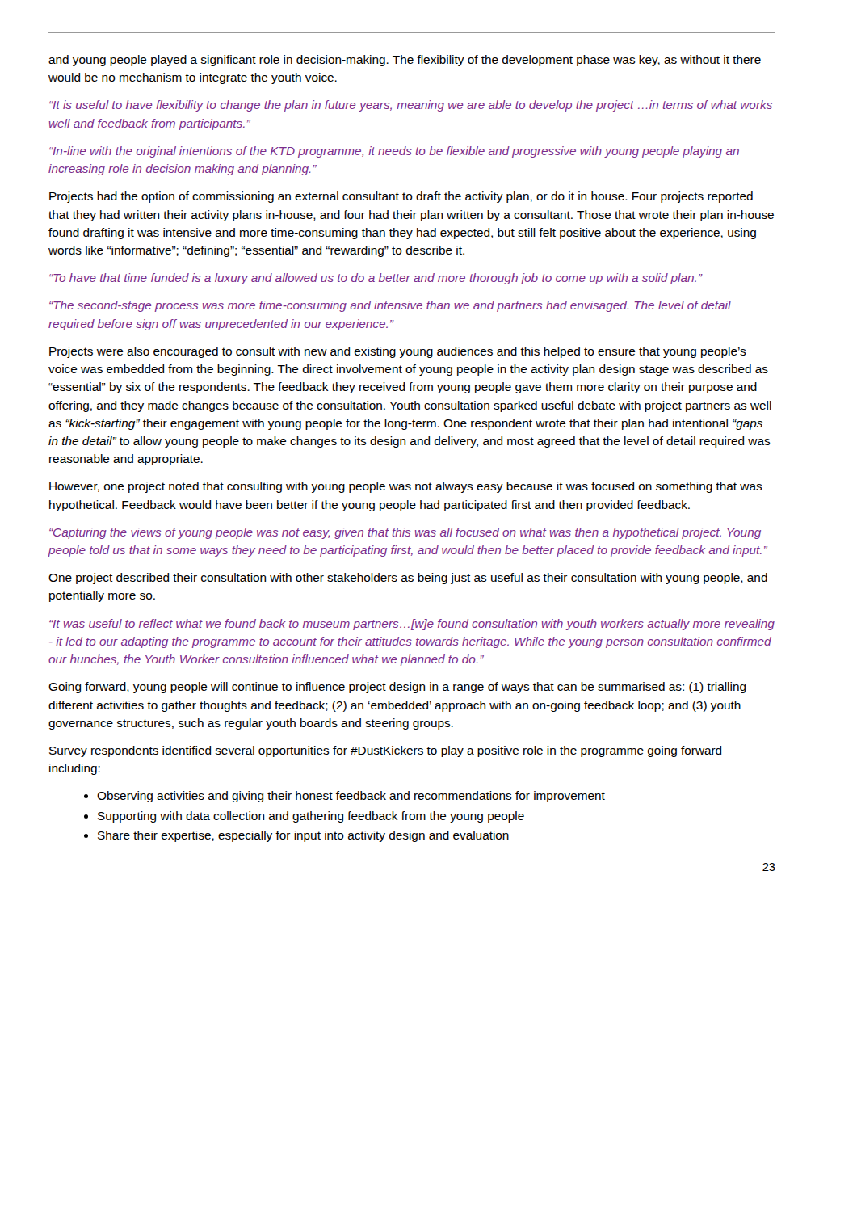and young people played a significant role in decision-making. The flexibility of the development phase was key, as without it there would be no mechanism to integrate the youth voice.
“It is useful to have flexibility to change the plan in future years, meaning we are able to develop the project …in terms of what works well and feedback from participants.”
“In-line with the original intentions of the KTD programme, it needs to be flexible and progressive with young people playing an increasing role in decision making and planning.”
Projects had the option of commissioning an external consultant to draft the activity plan, or do it in house. Four projects reported that they had written their activity plans in-house, and four had their plan written by a consultant. Those that wrote their plan in-house found drafting it was intensive and more time-consuming than they had expected, but still felt positive about the experience, using words like “informative”; “defining”; “essential” and “rewarding” to describe it.
“To have that time funded is a luxury and allowed us to do a better and more thorough job to come up with a solid plan.”
“The second-stage process was more time-consuming and intensive than we and partners had envisaged. The level of detail required before sign off was unprecedented in our experience.”
Projects were also encouraged to consult with new and existing young audiences and this helped to ensure that young people’s voice was embedded from the beginning. The direct involvement of young people in the activity plan design stage was described as “essential” by six of the respondents. The feedback they received from young people gave them more clarity on their purpose and offering, and they made changes because of the consultation. Youth consultation sparked useful debate with project partners as well as “kick-starting” their engagement with young people for the long-term. One respondent wrote that their plan had intentional “gaps in the detail” to allow young people to make changes to its design and delivery, and most agreed that the level of detail required was reasonable and appropriate.
However, one project noted that consulting with young people was not always easy because it was focused on something that was hypothetical. Feedback would have been better if the young people had participated first and then provided feedback.
“Capturing the views of young people was not easy, given that this was all focused on what was then a hypothetical project. Young people told us that in some ways they need to be participating first, and would then be better placed to provide feedback and input.”
One project described their consultation with other stakeholders as being just as useful as their consultation with young people, and potentially more so.
“It was useful to reflect what we found back to museum partners…[w]e found consultation with youth workers actually more revealing - it led to our adapting the programme to account for their attitudes towards heritage. While the young person consultation confirmed our hunches, the Youth Worker consultation influenced what we planned to do.”
Going forward, young people will continue to influence project design in a range of ways that can be summarised as: (1) trialling different activities to gather thoughts and feedback; (2) an ‘embedded’ approach with an on-going feedback loop; and (3) youth governance structures, such as regular youth boards and steering groups.
Survey respondents identified several opportunities for #DustKickers to play a positive role in the programme going forward including:
Observing activities and giving their honest feedback and recommendations for improvement
Supporting with data collection and gathering feedback from the young people
Share their expertise, especially for input into activity design and evaluation
23